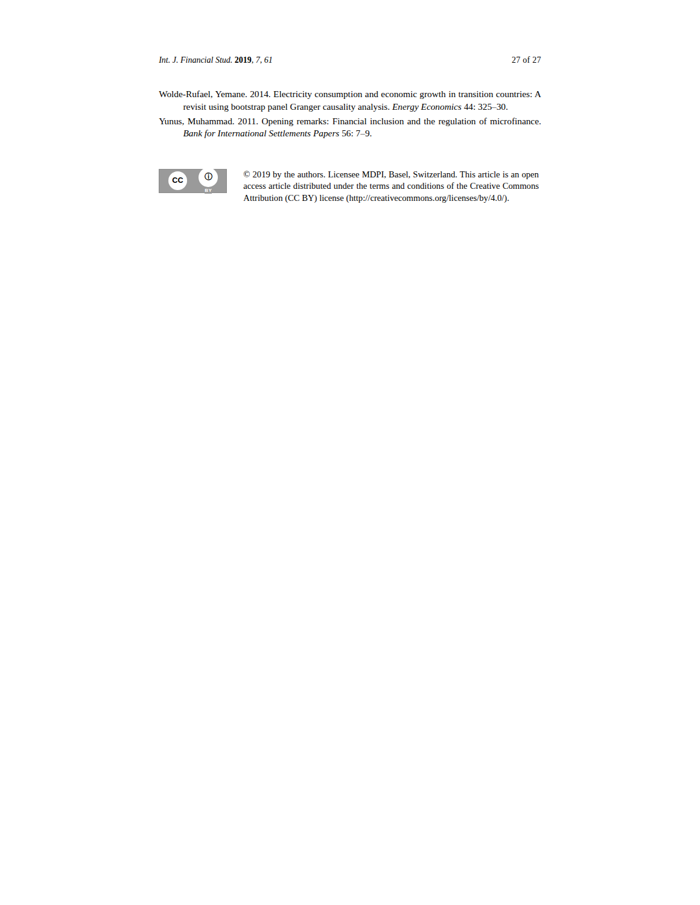Int. J. Financial Stud. 2019, 7, 61
27 of 27
Wolde-Rufael, Yemane. 2014. Electricity consumption and economic growth in transition countries: A revisit using bootstrap panel Granger causality analysis. Energy Economics 44: 325–30.
Yunus, Muhammad. 2011. Opening remarks: Financial inclusion and the regulation of microfinance. Bank for International Settlements Papers 56: 7–9.
CC
ⓘ
BY
© 2019 by the authors. Licensee MDPI, Basel, Switzerland. This article is an open access article distributed under the terms and conditions of the Creative Commons Attribution (CC BY) license (http://creativecommons.org/licenses/by/4.0/).